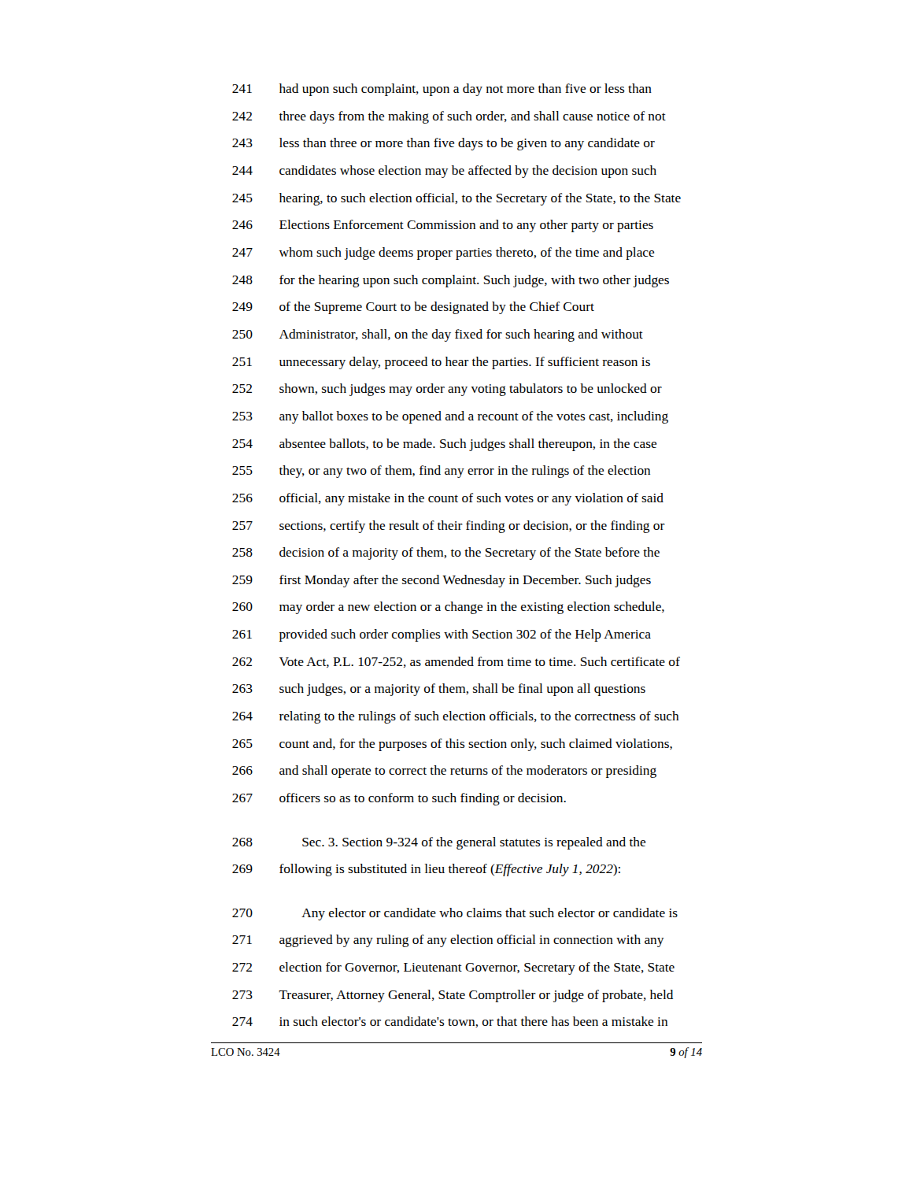241 had upon such complaint, upon a day not more than five or less than
242 three days from the making of such order, and shall cause notice of not
243 less than three or more than five days to be given to any candidate or
244 candidates whose election may be affected by the decision upon such
245 hearing, to such election official, to the Secretary of the State, to the State
246 Elections Enforcement Commission and to any other party or parties
247 whom such judge deems proper parties thereto, of the time and place
248 for the hearing upon such complaint. Such judge, with two other judges
249 of the Supreme Court to be designated by the Chief Court
250 Administrator, shall, on the day fixed for such hearing and without
251 unnecessary delay, proceed to hear the parties. If sufficient reason is
252 shown, such judges may order any voting tabulators to be unlocked or
253 any ballot boxes to be opened and a recount of the votes cast, including
254 absentee ballots, to be made. Such judges shall thereupon, in the case
255 they, or any two of them, find any error in the rulings of the election
256 official, any mistake in the count of such votes or any violation of said
257 sections, certify the result of their finding or decision, or the finding or
258 decision of a majority of them, to the Secretary of the State before the
259 first Monday after the second Wednesday in December. Such judges
260 may order a new election or a change in the existing election schedule,
261 provided such order complies with Section 302 of the Help America
262 Vote Act, P.L. 107-252, as amended from time to time. Such certificate of
263 such judges, or a majority of them, shall be final upon all questions
264 relating to the rulings of such election officials, to the correctness of such
265 count and, for the purposes of this section only, such claimed violations,
266 and shall operate to correct the returns of the moderators or presiding
267 officers so as to conform to such finding or decision.
268 Sec. 3. Section 9-324 of the general statutes is repealed and the
269 following is substituted in lieu thereof (Effective July 1, 2022):
270 Any elector or candidate who claims that such elector or candidate is
271 aggrieved by any ruling of any election official in connection with any
272 election for Governor, Lieutenant Governor, Secretary of the State, State
273 Treasurer, Attorney General, State Comptroller or judge of probate, held
274 in such elector's or candidate's town, or that there has been a mistake in
LCO No. 3424 9 of 14